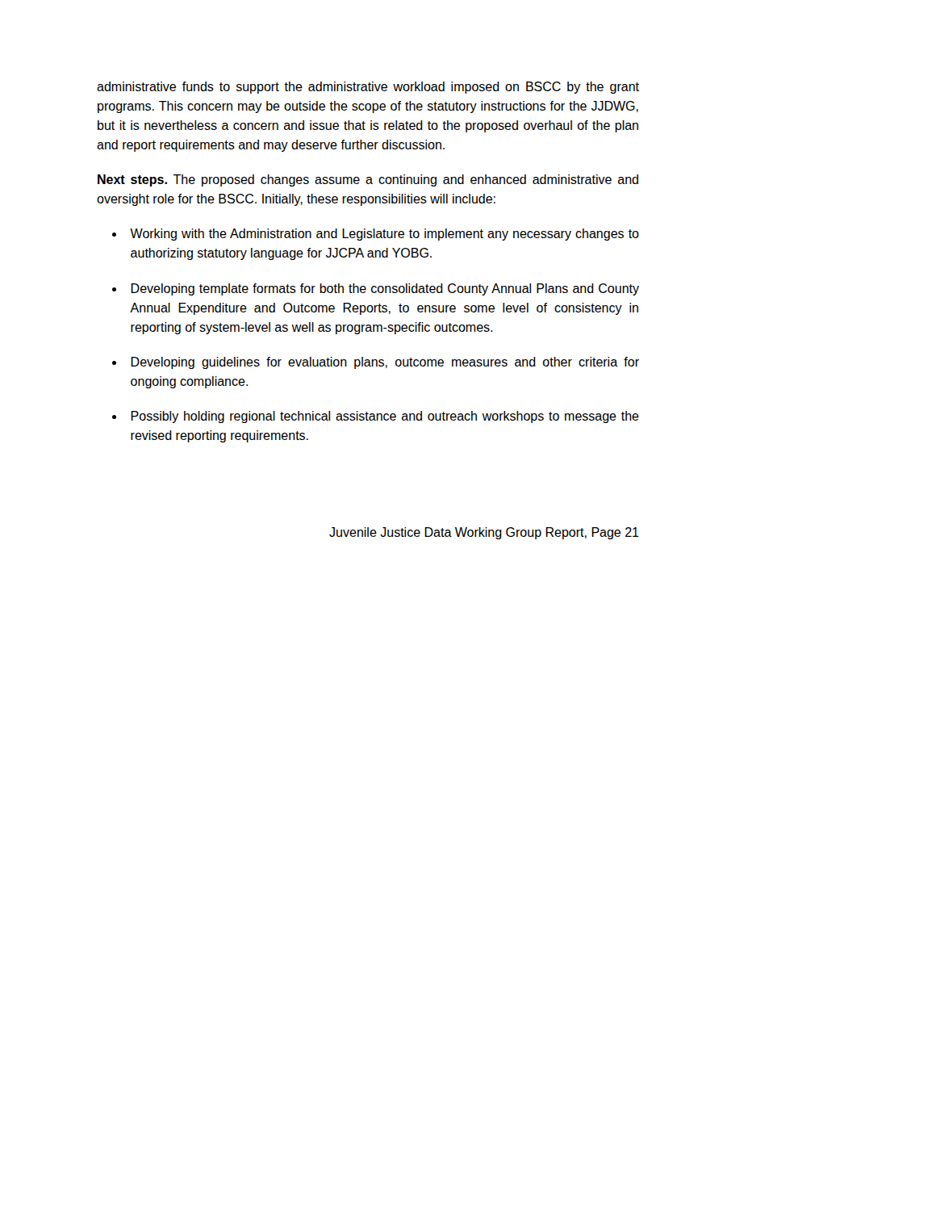administrative funds to support the administrative workload imposed on BSCC by the grant programs. This concern may be outside the scope of the statutory instructions for the JJDWG, but it is nevertheless a concern and issue that is related to the proposed overhaul of the plan and report requirements and may deserve further discussion.
Next steps. The proposed changes assume a continuing and enhanced administrative and oversight role for the BSCC. Initially, these responsibilities will include:
Working with the Administration and Legislature to implement any necessary changes to authorizing statutory language for JJCPA and YOBG.
Developing template formats for both the consolidated County Annual Plans and County Annual Expenditure and Outcome Reports, to ensure some level of consistency in reporting of system-level as well as program-specific outcomes.
Developing guidelines for evaluation plans, outcome measures and other criteria for ongoing compliance.
Possibly holding regional technical assistance and outreach workshops to message the revised reporting requirements.
Juvenile Justice Data Working Group Report, Page 21